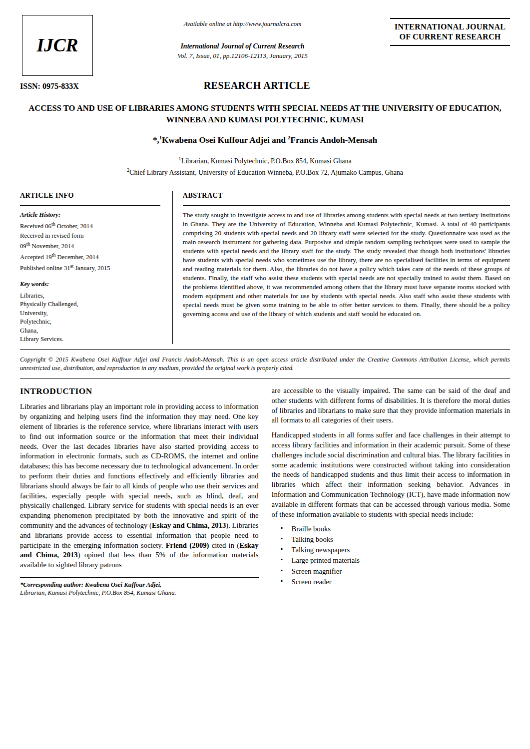IJCR
Available online at http://www.journalcra.com
International Journal of Current Research
Vol. 7, Issue, 01, pp.12106-12113, January, 2015
INTERNATIONAL JOURNAL
OF CURRENT RESEARCH
ISSN: 0975-833X
RESEARCH ARTICLE
Access to and Use of Libraries Among Students with Special Needs at the University of Education, Winneba and Kumasi Polytechnic, Kumasi
*,1Kwabena Osei Kuffour Adjei and 2Francis Andoh-Mensah
1Librarian, Kumasi Polytechnic, P.O.Box 854, Kumasi Ghana
2Chief Library Assistant, University of Education Winneba, P.O.Box 72, Ajumako Campus, Ghana
ARTICLE INFO
Article History:
Received 06th October, 2014
Received in revised form
09th November, 2014
Accepted 19th December, 2014
Published online 31st January, 2015
Key words:
Libraries,
Physically Challenged,
University,
Polytechnic,
Ghana,
Library Services.
ABSTRACT
The study sought to investigate access to and use of libraries among students with special needs at two tertiary institutions in Ghana. They are the University of Education, Winneba and Kumasi Polytechnic, Kumasi. A total of 40 participants comprising 20 students with special needs and 20 library staff were selected for the study. Questionnaire was used as the main research instrument for gathering data. Purposive and simple random sampling techniques were used to sample the students with special needs and the library staff for the study. The study revealed that though both institutions' libraries have students with special needs who sometimes use the library, there are no specialised facilities in terms of equipment and reading materials for them. Also, the libraries do not have a policy which takes care of the needs of these groups of students. Finally, the staff who assist these students with special needs are not specially trained to assist them. Based on the problems identified above, it was recommended among others that the library must have separate rooms stocked with modern equipment and other materials for use by students with special needs. Also staff who assist these students with special needs must be given some training to be able to offer better services to them. Finally, there should be a policy governing access and use of the library of which students and staff would be educated on.
Copyright © 2015 Kwabena Osei Kuffour Adjei and Francis Andoh-Mensah. This is an open access article distributed under the Creative Commons Attribution License, which permits unrestricted use, distribution, and reproduction in any medium, provided the original work is properly cited.
INTRODUCTION
Libraries and librarians play an important role in providing access to information by organizing and helping users find the information they may need. One key element of libraries is the reference service, where librarians interact with users to find out information source or the information that meet their individual needs. Over the last decades libraries have also started providing access to information in electronic formats, such as CD-ROMS, the internet and online databases; this has become necessary due to technological advancement. In order to perform their duties and functions effectively and efficiently libraries and librarians should always be fair to all kinds of people who use their services and facilities, especially people with special needs, such as blind, deaf, and physically challenged. Library service for students with special needs is an ever expanding phenomenon precipitated by both the innovative and spirit of the community and the advances of technology (Eskay and Chima, 2013). Libraries and librarians provide access to essential information that people need to participate in the emerging information society. Friend (2009) cited in (Eskay and Chima, 2013) opined that less than 5% of the information materials available to sighted library patrons
*Corresponding author: Kwabena Osei Kuffour Adjei,
Librarian, Kumasi Polytechnic, P.O.Box 854, Kumasi Ghana.
are accessible to the visually impaired. The same can be said of the deaf and other students with different forms of disabilities. It is therefore the moral duties of libraries and librarians to make sure that they provide information materials in all formats to all categories of their users.
Handicapped students in all forms suffer and face challenges in their attempt to access library facilities and information in their academic pursuit. Some of these challenges include social discrimination and cultural bias. The library facilities in some academic institutions were constructed without taking into consideration the needs of handicapped students and thus limit their access to information in libraries which affect their information seeking behavior. Advances in Information and Communication Technology (ICT), have made information now available in different formats that can be accessed through various media. Some of these information available to students with special needs include:
Braille books
Talking books
Talking newspapers
Large printed materials
Screen magnifier
Screen reader